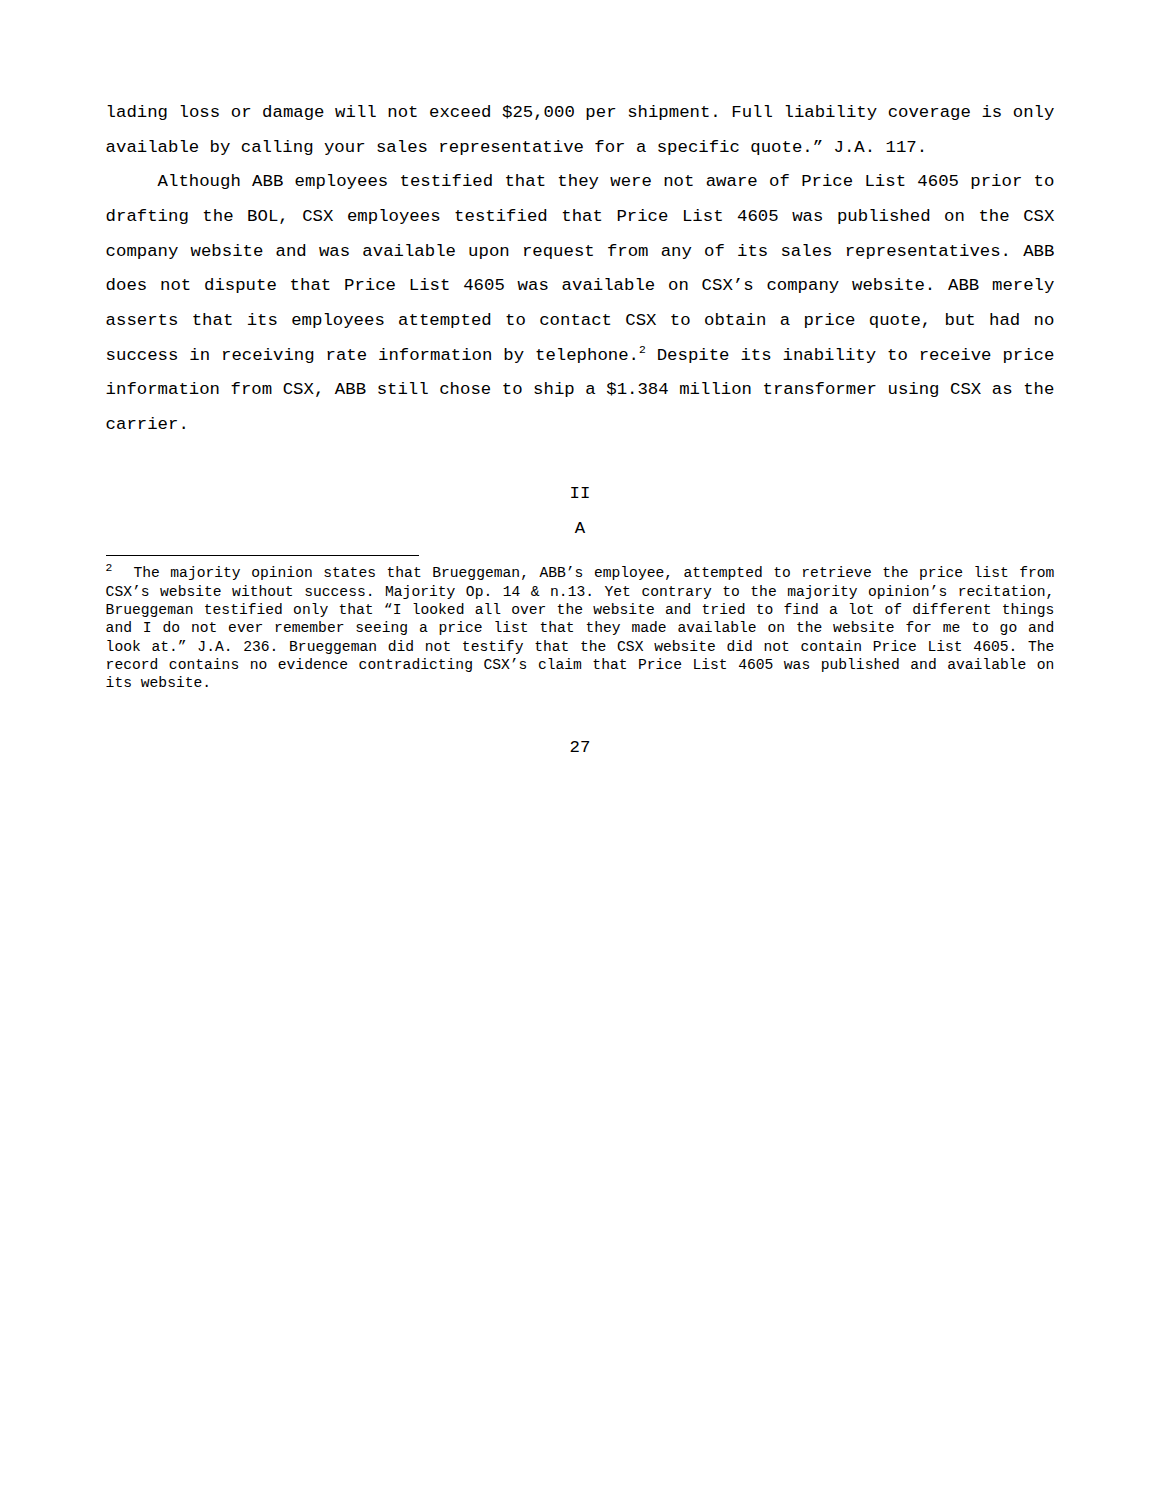lading loss or damage will not exceed $25,000 per shipment. Full liability coverage is only available by calling your sales representative for a specific quote.” J.A. 117.
Although ABB employees testified that they were not aware of Price List 4605 prior to drafting the BOL, CSX employees testified that Price List 4605 was published on the CSX company website and was available upon request from any of its sales representatives. ABB does not dispute that Price List 4605 was available on CSX’s company website. ABB merely asserts that its employees attempted to contact CSX to obtain a price quote, but had no success in receiving rate information by telephone.2 Despite its inability to receive price information from CSX, ABB still chose to ship a $1.384 million transformer using CSX as the carrier.
II
A
2 The majority opinion states that Brueggeman, ABB’s employee, attempted to retrieve the price list from CSX’s website without success. Majority Op. 14 & n.13. Yet contrary to the majority opinion’s recitation, Brueggeman testified only that “I looked all over the website and tried to find a lot of different things and I do not ever remember seeing a price list that they made available on the website for me to go and look at.” J.A. 236. Brueggeman did not testify that the CSX website did not contain Price List 4605. The record contains no evidence contradicting CSX’s claim that Price List 4605 was published and available on its website.
27